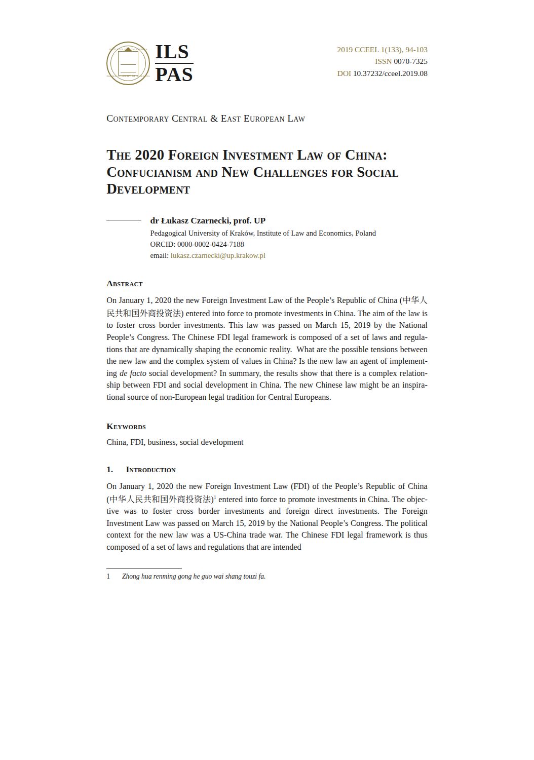Institute of Law Studies
Polish Academy of Sciences
ILS
PAS
2019 CCEEL 1(133), 94-103
ISSN 0070-7325
DOI 10.37232/cceel.2019.08
Contemporary Central & East European Law
The 2020 Foreign Investment Law of China: Confucianism and New Challenges for Social Development
dr Łukasz Czarnecki, prof. UP
Pedagogical University of Kraków, Institute of Law and Economics, Poland
ORCID: 0000-0002-0424-7188
email: lukasz.czarnecki@up.krakow.pl
Abstract
On January 1, 2020 the new Foreign Investment Law of the People’s Republic of China (中华人民共和国外商投资法) entered into force to promote investments in China. The aim of the law is to foster cross border investments. This law was passed on March 15, 2019 by the National People’s Congress. The Chinese FDI legal framework is composed of a set of laws and regulations that are dynamically shaping the economic reality. What are the possible tensions between the new law and the complex system of values in China? Is the new law an agent of implementing de facto social development? In summary, the results show that there is a complex relationship between FDI and social development in China. The new Chinese law might be an inspirational source of non-European legal tradition for Central Europeans.
Keywords
China, FDI, business, social development
1. Introduction
On January 1, 2020 the new Foreign Investment Law (FDI) of the People’s Republic of China (中华人民共和国外商投资法)1 entered into force to promote investments in China. The objective was to foster cross border investments and foreign direct investments. The Foreign Investment Law was passed on March 15, 2019 by the National People’s Congress. The political context for the new law was a US-China trade war. The Chinese FDI legal framework is thus composed of a set of laws and regulations that are intended
1
Zhong hua renming gong he guo wai shang touzi fa.